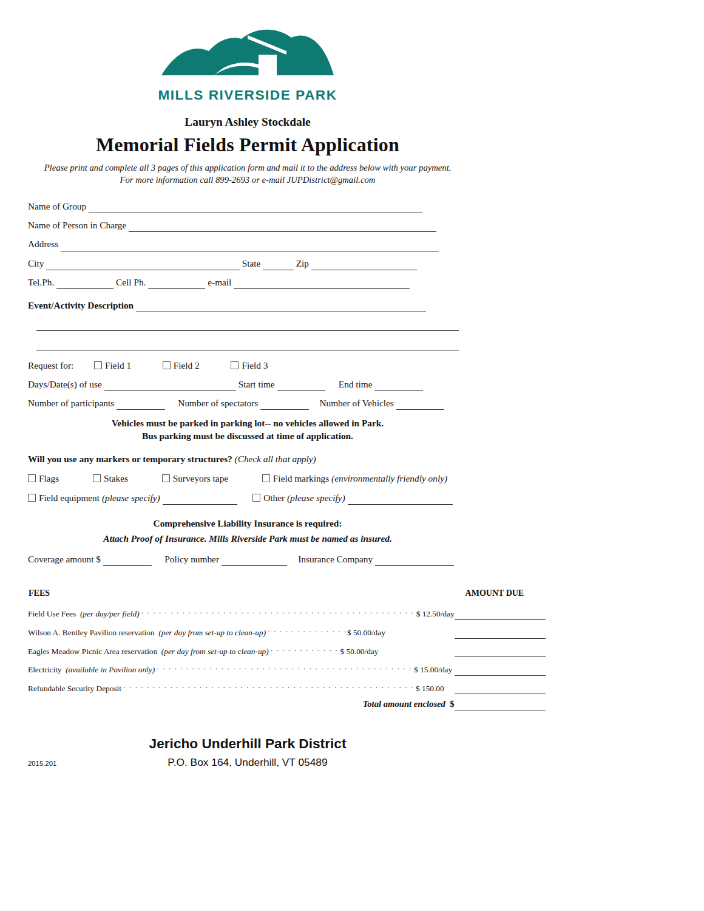MILLS RIVERSIDE PARK
Lauryn Ashley Stockdale
Memorial Fields Permit Application
Please print and complete all 3 pages of this application form and mail it to the address below with your payment.
For more information call 899-2693 or e-mail JUPDistrict@gmail.com
Name of Group
Name of Person in Charge
Address
City State Zip
Tel.Ph. Cell Ph. e-mail
Event/Activity Description
Request for: Field 1 Field 2 Field 3
Days/Date(s) of use Start time End time
Number of participants Number of spectators Number of Vehicles
Vehicles must be parked in parking lot-- no vehicles allowed in Park.
Bus parking must be discussed at time of application.
Will you use any markers or temporary structures? (Check all that apply)
Flags Stakes Surveyors tape Field markings (environmentally friendly only)
Field equipment (please specify) Other (please specify)
Comprehensive Liability Insurance is required:
Attach Proof of Insurance. Mills Riverside Park must be named as insured.
Coverage amount $ Policy number Insurance Company
| FEES | AMOUNT DUE |
| --- | --- |
| Field Use Fees (per day/per field) . . . . . . . . . . . . . . . . . . . . . . . . . . . . . . . . . . . . . . . . . . . . . . . $ 12.50/day | |
| Wilson A. Bentley Pavilion reservation (per day from set-up to clean-up) . . . . . . . . . . . . . . $ 50.00/day | |
| Eagles Meadow Picnic Area reservation (per day from set-up to clean-up) . . . . . . . . . . . . $ 50.00/day | |
| Electricity (available in Pavilion only) . . . . . . . . . . . . . . . . . . . . . . . . . . . . . . . . . . . . . . . . . . . . $ 15.00/day | |
| Refundable Security Deposit . . . . . . . . . . . . . . . . . . . . . . . . . . . . . . . . . . . . . . . . . . . . . . . . . . $ 150.00 | |
| Total amount enclosed $ | |
2015.201
Jericho Underhill Park District
P.O. Box 164, Underhill, VT 05489